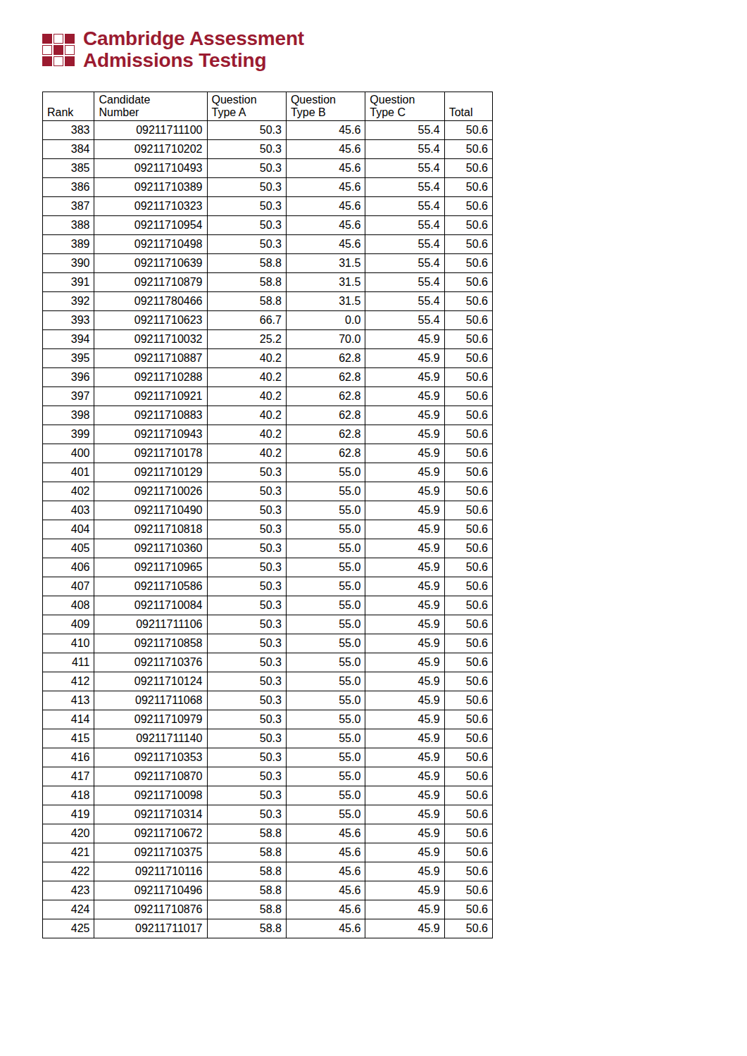Cambridge Assessment
Admissions Testing
| Rank | Candidate Number | Question Type A | Question Type B | Question Type C | Total |
| --- | --- | --- | --- | --- | --- |
| 383 | 09211711100 | 50.3 | 45.6 | 55.4 | 50.6 |
| 384 | 09211710202 | 50.3 | 45.6 | 55.4 | 50.6 |
| 385 | 09211710493 | 50.3 | 45.6 | 55.4 | 50.6 |
| 386 | 09211710389 | 50.3 | 45.6 | 55.4 | 50.6 |
| 387 | 09211710323 | 50.3 | 45.6 | 55.4 | 50.6 |
| 388 | 09211710954 | 50.3 | 45.6 | 55.4 | 50.6 |
| 389 | 09211710498 | 50.3 | 45.6 | 55.4 | 50.6 |
| 390 | 09211710639 | 58.8 | 31.5 | 55.4 | 50.6 |
| 391 | 09211710879 | 58.8 | 31.5 | 55.4 | 50.6 |
| 392 | 09211780466 | 58.8 | 31.5 | 55.4 | 50.6 |
| 393 | 09211710623 | 66.7 | 0.0 | 55.4 | 50.6 |
| 394 | 09211710032 | 25.2 | 70.0 | 45.9 | 50.6 |
| 395 | 09211710887 | 40.2 | 62.8 | 45.9 | 50.6 |
| 396 | 09211710288 | 40.2 | 62.8 | 45.9 | 50.6 |
| 397 | 09211710921 | 40.2 | 62.8 | 45.9 | 50.6 |
| 398 | 09211710883 | 40.2 | 62.8 | 45.9 | 50.6 |
| 399 | 09211710943 | 40.2 | 62.8 | 45.9 | 50.6 |
| 400 | 09211710178 | 40.2 | 62.8 | 45.9 | 50.6 |
| 401 | 09211710129 | 50.3 | 55.0 | 45.9 | 50.6 |
| 402 | 09211710026 | 50.3 | 55.0 | 45.9 | 50.6 |
| 403 | 09211710490 | 50.3 | 55.0 | 45.9 | 50.6 |
| 404 | 09211710818 | 50.3 | 55.0 | 45.9 | 50.6 |
| 405 | 09211710360 | 50.3 | 55.0 | 45.9 | 50.6 |
| 406 | 09211710965 | 50.3 | 55.0 | 45.9 | 50.6 |
| 407 | 09211710586 | 50.3 | 55.0 | 45.9 | 50.6 |
| 408 | 09211710084 | 50.3 | 55.0 | 45.9 | 50.6 |
| 409 | 09211711106 | 50.3 | 55.0 | 45.9 | 50.6 |
| 410 | 09211710858 | 50.3 | 55.0 | 45.9 | 50.6 |
| 411 | 09211710376 | 50.3 | 55.0 | 45.9 | 50.6 |
| 412 | 09211710124 | 50.3 | 55.0 | 45.9 | 50.6 |
| 413 | 09211711068 | 50.3 | 55.0 | 45.9 | 50.6 |
| 414 | 09211710979 | 50.3 | 55.0 | 45.9 | 50.6 |
| 415 | 09211711140 | 50.3 | 55.0 | 45.9 | 50.6 |
| 416 | 09211710353 | 50.3 | 55.0 | 45.9 | 50.6 |
| 417 | 09211710870 | 50.3 | 55.0 | 45.9 | 50.6 |
| 418 | 09211710098 | 50.3 | 55.0 | 45.9 | 50.6 |
| 419 | 09211710314 | 50.3 | 55.0 | 45.9 | 50.6 |
| 420 | 09211710672 | 58.8 | 45.6 | 45.9 | 50.6 |
| 421 | 09211710375 | 58.8 | 45.6 | 45.9 | 50.6 |
| 422 | 09211710116 | 58.8 | 45.6 | 45.9 | 50.6 |
| 423 | 09211710496 | 58.8 | 45.6 | 45.9 | 50.6 |
| 424 | 09211710876 | 58.8 | 45.6 | 45.9 | 50.6 |
| 425 | 09211711017 | 58.8 | 45.6 | 45.9 | 50.6 |